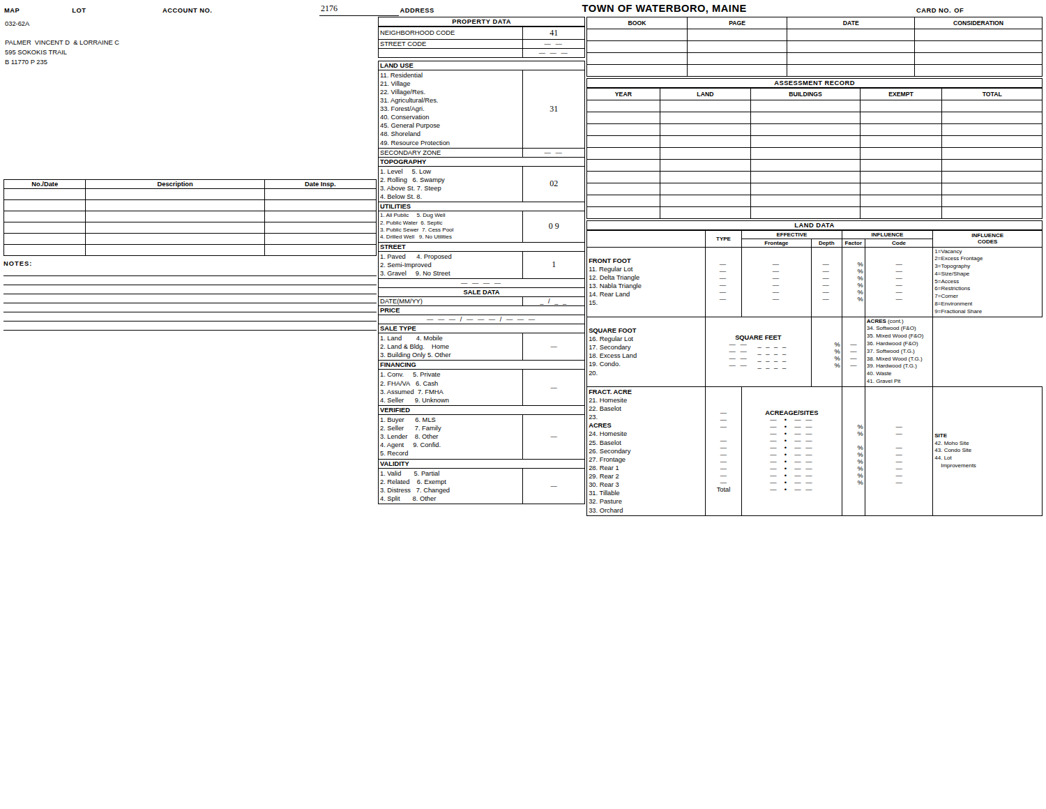| MAP | LOT | ACCOUNT NO. | 2176 | ADDRESS | TOWN OF WATERBORO, MAINE | CARD NO. | OF |
| 032-62A PALMER VINCENT D & LORRAINE C 595 SOKOKIS TRAIL B 11770 P 235 / No./Date / Description / Date Insp. / / --- / --- / --- / NOTES: | PROPERTY DATA / NEIGHBORHOOD CODE / 41 / / STREET CODE / — — / / / — — — / / LAND USE / / 11. Residential 21. Village 22. Village/Res. 31. Agricultural/Res. 33. Forest/Agri. 40. Conservation 45. General Purpose 48. Shoreland 49. Resource Protection / 31 / / SECONDARY ZONE / — — / / TOPOGRAPHY / / 1. Level 5. Low 2. Rolling 6. Swampy 3. Above St. 7. Steep 4. Below St. 8. / 02 / / UTILITIES / / 1. All Public 5. Dug Well 2. Public Water 6. Septic 3. Public Sewer 7. Cess Pool 4. Drilled Well 9. No Utilities / 0 9 / / STREET / / 1. Paved 4. Proposed 2. Semi-Improved 3. Gravel 9. No Street / 1 / / — — — — / / SALE DATA / / DATE(MM/YY) / _ / _ _ / / PRICE / / — — — / — — — / — — — / / SALE TYPE / / 1. Land 4. Mobile 2. Land & Bldg. Home 3. Building Only 5. Other / — / / FINANCING / / 1. Conv. 5. Private 2. FHA/VA 6. Cash 3. Assumed 7. FMHA 4. Seller 9. Unknown / — / / VERIFIED / / 1. Buyer 6. MLS 2. Seller 7. Family 3. Lender 8. Other 4. Agent 9. Confid. 5. Record / — / / VALIDITY / / 1. Valid 5. Partial 2. Related 6. Exempt 3. Distress 7. Changed 4. Split 8. Other / — / | / BOOK / PAGE / DATE / CONSIDERATION / / --- / --- / --- / --- / ASSESSMENT RECORD / YEAR / LAND / BUILDINGS / EXEMPT / TOTAL / / --- / --- / --- / --- / --- / LAND DATA / / TYPE / EFFECTIVE / INFLUENCE / INFLUENCE CODES / / --- / --- / --- / --- / --- / / Frontage / Depth / Factor / Code / / FRONT FOOT 11. Regular Lot 12. Delta Triangle 13. Nabla Triangle 14. Rear Land 15. / — — — — — — / — — — — — — / — — — — — — / % % % % % % / — — — — — — / 1=Vacancy 2=Excess Frontage 3=Topography 4=Size/Shape 5=Access 6=Restrictions 7=Corner 8=Environment 9=Fractional Share / / SQUARE FOOT 16. Regular Lot 17. Secondary 18. Excess Land 19. Condo. 20. / SQUARE FEET — — _ _ _ _ — — _ _ _ _ — — _ _ _ _ — — _ _ _ _ / % % % % / — — — — / ACRES (cont.) 34. Softwood (F&O) 35. Mixed Wood (F&O) 36. Hardwood (F&O) 37. Softwood (T.G.) 38. Mixed Wood (T.G.) 39. Hardwood (T.G.) 40. Waste 41. Gravel Pit / / FRACT. ACRE 21. Homesite 22. Baselot 23. ACRES 24. Homesite 25. Baselot 26. Secondary 27. Frontage 28. Rear 1 29. Rear 2 30. Rear 3 31. Tillable 32. Pasture 33. Orchard / — — — — — — — — — — Total / ACREAGE/SITES — • — — — • — — — • — — — • — — — • — — — • — — — • — — — • — — — • — — — • — — — • — — / % % % % % % % % / — — — — — — — — / SITE 42. Moho Site 43. Condo Site 44. Lot Improvements / |